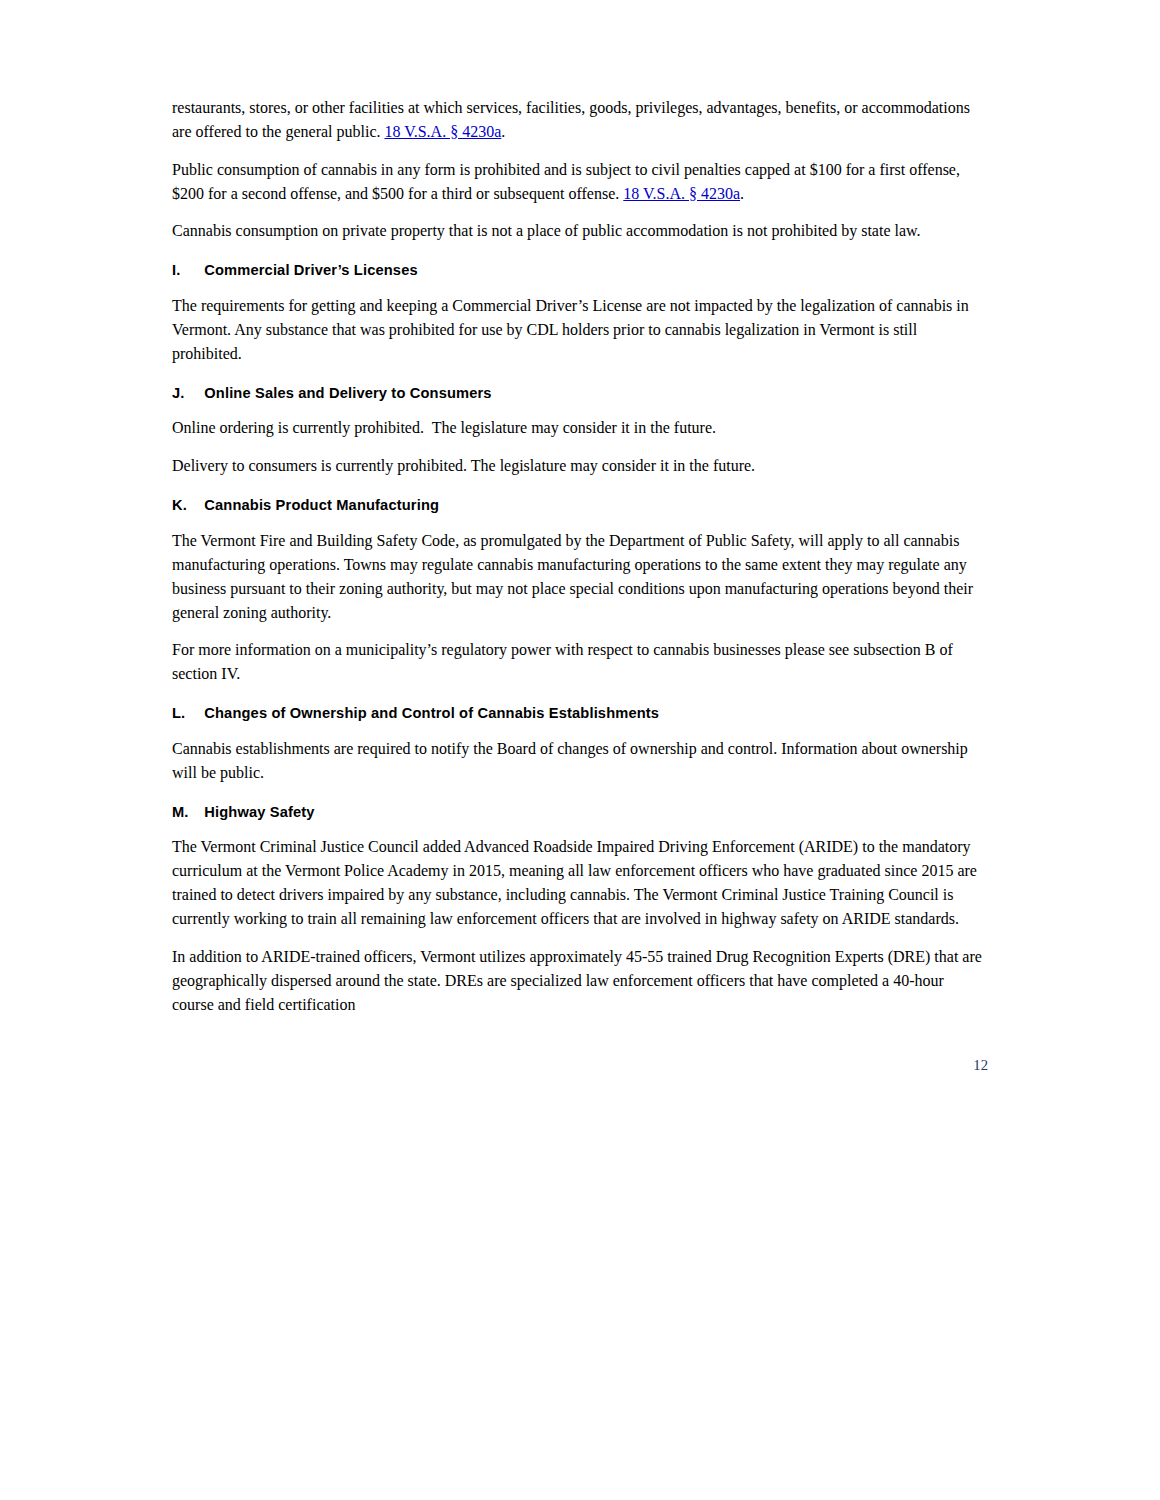restaurants, stores, or other facilities at which services, facilities, goods, privileges, advantages, benefits, or accommodations are offered to the general public. 18 V.S.A. § 4230a.
Public consumption of cannabis in any form is prohibited and is subject to civil penalties capped at $100 for a first offense, $200 for a second offense, and $500 for a third or subsequent offense. 18 V.S.A. § 4230a.
Cannabis consumption on private property that is not a place of public accommodation is not prohibited by state law.
I. Commercial Driver’s Licenses
The requirements for getting and keeping a Commercial Driver’s License are not impacted by the legalization of cannabis in Vermont. Any substance that was prohibited for use by CDL holders prior to cannabis legalization in Vermont is still prohibited.
J. Online Sales and Delivery to Consumers
Online ordering is currently prohibited. The legislature may consider it in the future.
Delivery to consumers is currently prohibited. The legislature may consider it in the future.
K. Cannabis Product Manufacturing
The Vermont Fire and Building Safety Code, as promulgated by the Department of Public Safety, will apply to all cannabis manufacturing operations. Towns may regulate cannabis manufacturing operations to the same extent they may regulate any business pursuant to their zoning authority, but may not place special conditions upon manufacturing operations beyond their general zoning authority.
For more information on a municipality’s regulatory power with respect to cannabis businesses please see subsection B of section IV.
L. Changes of Ownership and Control of Cannabis Establishments
Cannabis establishments are required to notify the Board of changes of ownership and control. Information about ownership will be public.
M. Highway Safety
The Vermont Criminal Justice Council added Advanced Roadside Impaired Driving Enforcement (ARIDE) to the mandatory curriculum at the Vermont Police Academy in 2015, meaning all law enforcement officers who have graduated since 2015 are trained to detect drivers impaired by any substance, including cannabis. The Vermont Criminal Justice Training Council is currently working to train all remaining law enforcement officers that are involved in highway safety on ARIDE standards.
In addition to ARIDE-trained officers, Vermont utilizes approximately 45-55 trained Drug Recognition Experts (DRE) that are geographically dispersed around the state. DREs are specialized law enforcement officers that have completed a 40-hour course and field certification
12